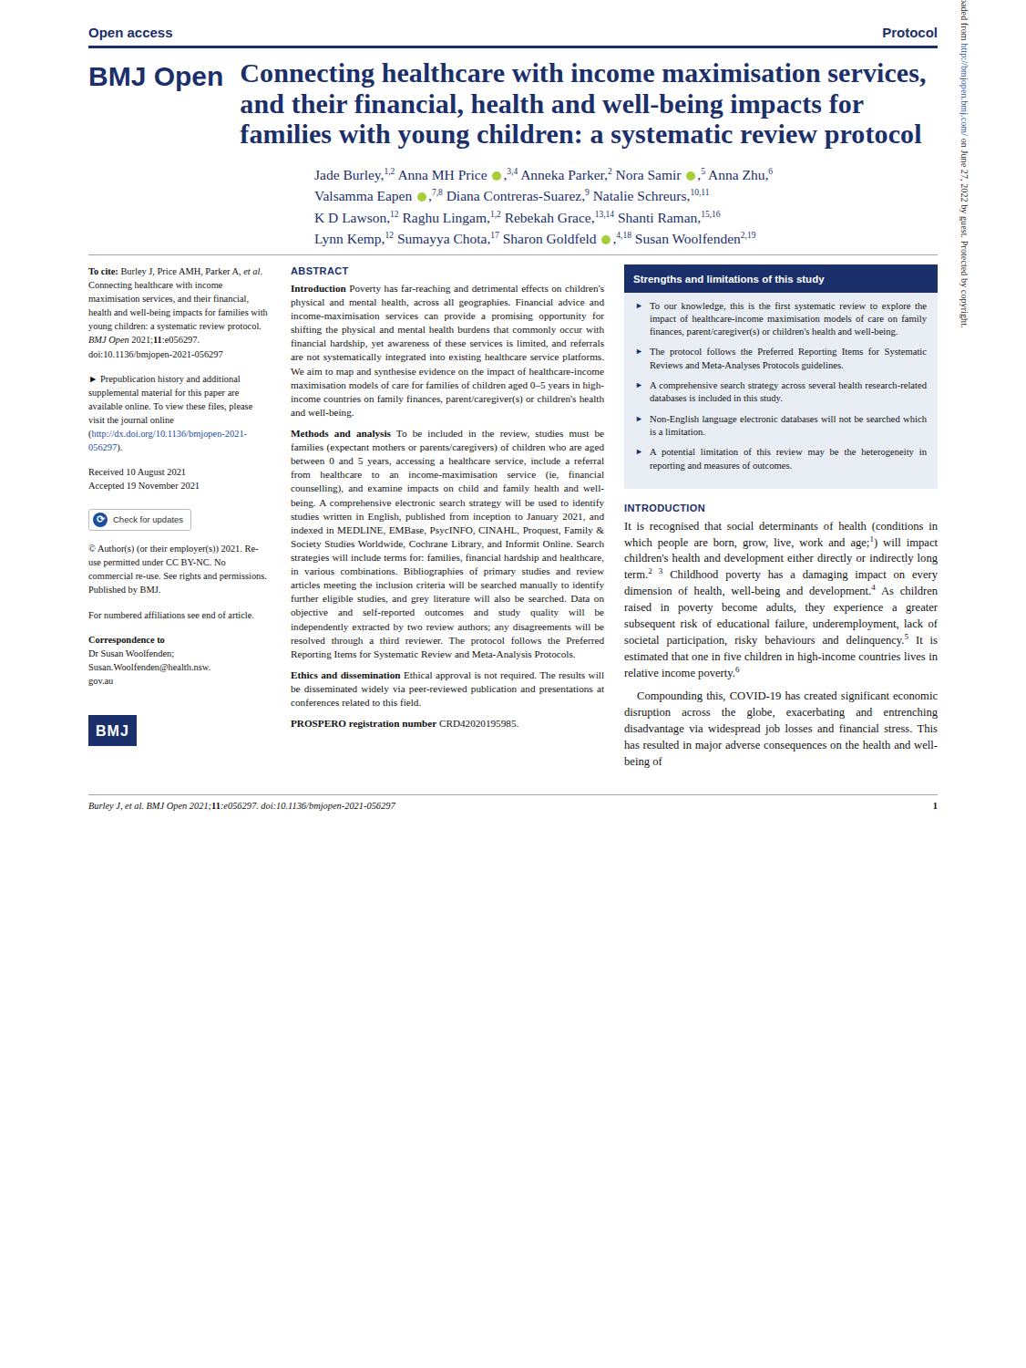BMJ Open: first published as 10.1136/bmjopen-2021-056297 on 14 December 2021. Downloaded from http://bmjopen.bmj.com/ on June 27, 2022 by guest. Protected by copyright.
Open access
Protocol
BMJ Open
Connecting healthcare with income maximisation services, and their financial, health and well-being impacts for families with young children: a systematic review protocol
Jade Burley,1,2 Anna MH Price ,3,4 Anneka Parker,2 Nora Samir ,5 Anna Zhu,6
Valsamma Eapen ,7,8 Diana Contreras-Suarez,9 Natalie Schreurs,10,11
K D Lawson,12 Raghu Lingam,1,2 Rebekah Grace,13,14 Shanti Raman,15,16
Lynn Kemp,12 Sumayya Chota,17 Sharon Goldfeld ,4,18 Susan Woolfenden2,19
To cite: Burley J, Price AMH, Parker A, et al. Connecting healthcare with income maximisation services, and their financial, health and well-being impacts for families with young children: a systematic review protocol. BMJ Open 2021;11:e056297. doi:10.1136/bmjopen-2021-056297
► Prepublication history and additional supplemental material for this paper are available online. To view these files, please visit the journal online (http://dx.doi.org/10.1136/bmjopen-2021-056297).
Received 10 August 2021
Accepted 19 November 2021
⟳ Check for updates
© Author(s) (or their employer(s)) 2021. Re-use permitted under CC BY-NC. No commercial re-use. See rights and permissions. Published by BMJ.
For numbered affiliations see end of article.
Correspondence to
Dr Susan Woolfenden;
Susan.Woolfenden@health.nsw.
gov.au
BMJ
Abstract
Introduction Poverty has far-reaching and detrimental effects on children's physical and mental health, across all geographies. Financial advice and income-maximisation services can provide a promising opportunity for shifting the physical and mental health burdens that commonly occur with financial hardship, yet awareness of these services is limited, and referrals are not systematically integrated into existing healthcare service platforms. We aim to map and synthesise evidence on the impact of healthcare-income maximisation models of care for families of children aged 0–5 years in high-income countries on family finances, parent/caregiver(s) or children's health and well-being.
Methods and analysis To be included in the review, studies must be families (expectant mothers or parents/caregivers) of children who are aged between 0 and 5 years, accessing a healthcare service, include a referral from healthcare to an income-maximisation service (ie, financial counselling), and examine impacts on child and family health and well-being. A comprehensive electronic search strategy will be used to identify studies written in English, published from inception to January 2021, and indexed in MEDLINE, EMBase, PsycINFO, CINAHL, Proquest, Family & Society Studies Worldwide, Cochrane Library, and Informit Online. Search strategies will include terms for: families, financial hardship and healthcare, in various combinations. Bibliographies of primary studies and review articles meeting the inclusion criteria will be searched manually to identify further eligible studies, and grey literature will also be searched. Data on objective and self-reported outcomes and study quality will be independently extracted by two review authors; any disagreements will be resolved through a third reviewer. The protocol follows the Preferred Reporting Items for Systematic Review and Meta-Analysis Protocols.
Ethics and dissemination Ethical approval is not required. The results will be disseminated widely via peer-reviewed publication and presentations at conferences related to this field.
PROSPERO registration number CRD42020195985.
Strengths and limitations of this study
To our knowledge, this is the first systematic review to explore the impact of healthcare-income maximisation models of care on family finances, parent/caregiver(s) or children's health and well-being.
The protocol follows the Preferred Reporting Items for Systematic Reviews and Meta-Analyses Protocols guidelines.
A comprehensive search strategy across several health research-related databases is included in this study.
Non-English language electronic databases will not be searched which is a limitation.
A potential limitation of this review may be the heterogeneity in reporting and measures of outcomes.
INTRODUCTION
It is recognised that social determinants of health (conditions in which people are born, grow, live, work and age;1) will impact children's health and development either directly or indirectly long term.2 3 Childhood poverty has a damaging impact on every dimension of health, well-being and development.4 As children raised in poverty become adults, they experience a greater subsequent risk of educational failure, underemployment, lack of societal participation, risky behaviours and delinquency.5 It is estimated that one in five children in high-income countries lives in relative income poverty.6
Compounding this, COVID-19 has created significant economic disruption across the globe, exacerbating and entrenching disadvantage via widespread job losses and financial stress. This has resulted in major adverse consequences on the health and well-being of
Burley J, et al. BMJ Open 2021;11:e056297. doi:10.1136/bmjopen-2021-056297
1